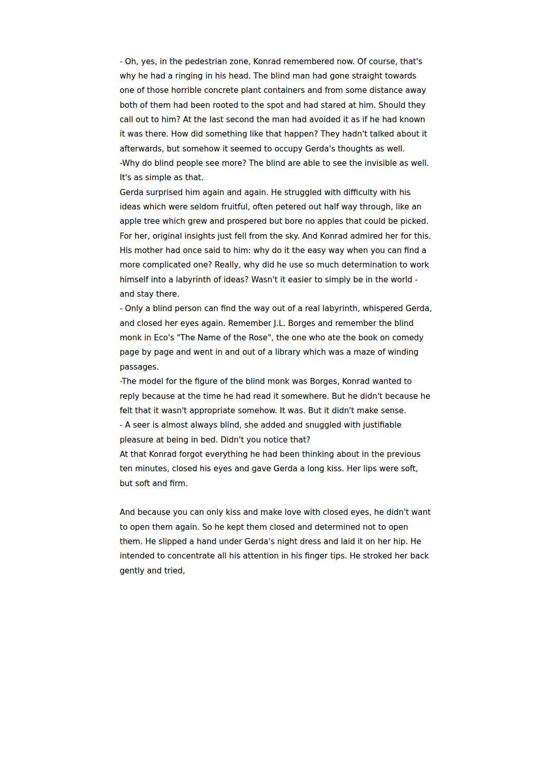- Oh, yes, in the pedestrian zone, Konrad remembered now. Of course, that's why he had a ringing in his head. The blind man had gone straight towards one of those horrible concrete plant containers and from some distance away both of them had been rooted to the spot and had stared at him. Should they call out to him? At the last second the man had avoided it as if he had known it was there. How did something like that happen? They hadn't talked about it afterwards, but somehow it seemed to occupy Gerda's thoughts as well.
-Why do blind people see more? The blind are able to see the invisible as well. It's as simple as that.
Gerda surprised him again and again. He struggled with difficulty with his ideas which were seldom fruitful, often petered out half way through, like an apple tree which grew and prospered but bore no apples that could be picked. For her, original insights just fell from the sky. And Konrad admired her for this. His mother had once said to him: why do it the easy way when you can find a more complicated one? Really, why did he use so much determination to work himself into a labyrinth of ideas? Wasn't it easier to simply be in the world - and stay there.
- Only a blind person can find the way out of a real labyrinth, whispered Gerda, and closed her eyes again. Remember J.L. Borges and remember the blind monk in Eco's "The Name of the Rose", the one who ate the book on comedy page by page and went in and out of a library which was a maze of winding passages.
-The model for the figure of the blind monk was Borges, Konrad wanted to reply because at the time he had read it somewhere. But he didn't because he felt that it wasn't appropriate somehow. It was. But it didn't make sense.
- A seer is almost always blind, she added and snuggled with justifiable pleasure at being in bed. Didn't you notice that?
At that Konrad forgot everything he had been thinking about in the previous ten minutes, closed his eyes and gave Gerda a long kiss. Her lips were soft, but soft and firm.
And because you can only kiss and make love with closed eyes, he didn't want to open them again. So he kept them closed and determined not to open them. He slipped a hand under Gerda's night dress and laid it on her hip. He intended to concentrate all his attention in his finger tips. He stroked her back gently and tried,